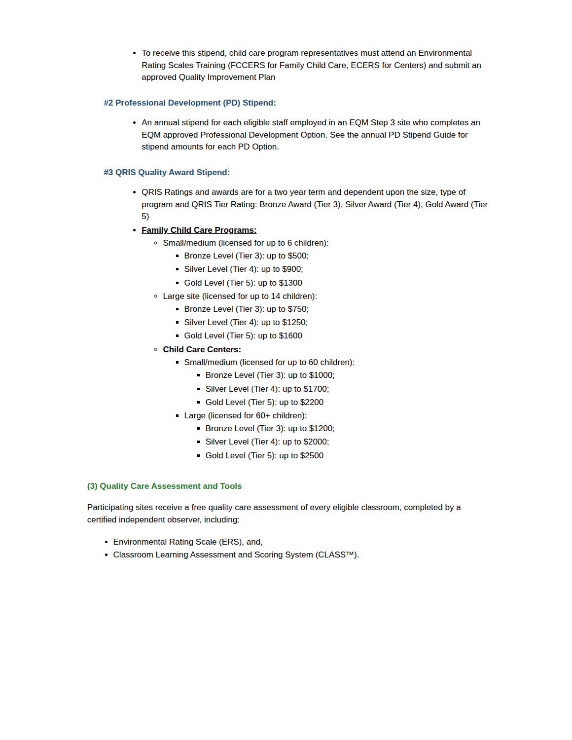To receive this stipend, child care program representatives must attend an Environmental Rating Scales Training (FCCERS for Family Child Care, ECERS for Centers) and submit an approved Quality Improvement Plan
#2 Professional Development (PD) Stipend:
An annual stipend for each eligible staff employed in an EQM Step 3 site who completes an EQM approved Professional Development Option. See the annual PD Stipend Guide for stipend amounts for each PD Option.
#3 QRIS Quality Award Stipend:
QRIS Ratings and awards are for a two year term and dependent upon the size, type of program and QRIS Tier Rating: Bronze Award (Tier 3), Silver Award (Tier 4), Gold Award (Tier 5)
Family Child Care Programs:
Small/medium (licensed for up to 6 children):
Bronze Level (Tier 3): up to $500;
Silver Level (Tier 4): up to $900;
Gold Level (Tier 5): up to $1300
Large site (licensed for up to 14 children):
Bronze Level (Tier 3): up to $750;
Silver Level (Tier 4): up to $1250;
Gold Level (Tier 5): up to $1600
Child Care Centers:
Small/medium (licensed for up to 60 children):
Bronze Level (Tier 3): up to $1000;
Silver Level (Tier 4): up to $1700;
Gold Level (Tier 5): up to $2200
Large (licensed for 60+ children):
Bronze Level (Tier 3): up to $1200;
Silver Level (Tier 4): up to $2000;
Gold Level (Tier 5): up to $2500
(3) Quality Care Assessment and Tools
Participating sites receive a free quality care assessment of every eligible classroom, completed by a certified independent observer, including:
Environmental Rating Scale (ERS), and,
Classroom Learning Assessment and Scoring System (CLASS™).